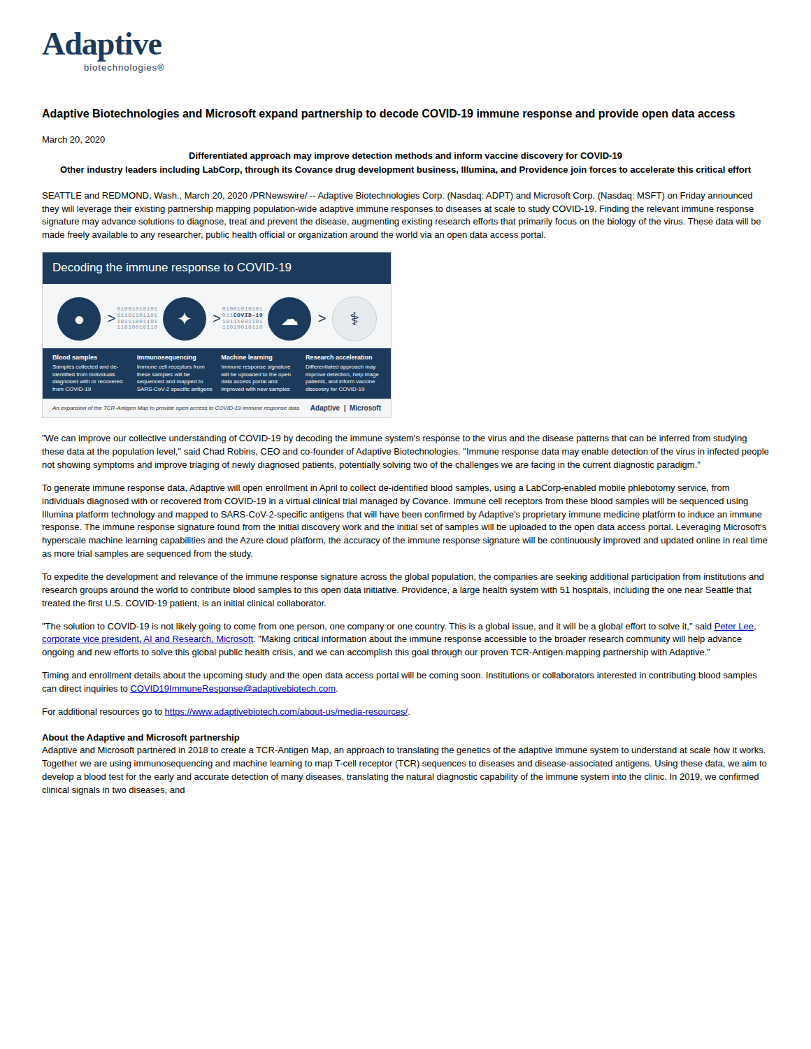Adaptive
biotechnologies®
Adaptive Biotechnologies and Microsoft expand partnership to decode COVID-19 immune response and provide open data access
March 20, 2020
Differentiated approach may improve detection methods and inform vaccine discovery for COVID-19
Other industry leaders including LabCorp, through its Covance drug development business, Illumina, and Providence join forces to accelerate this critical effort
SEATTLE and REDMOND, Wash., March 20, 2020 /PRNewswire/ -- Adaptive Biotechnologies Corp. (Nasdaq: ADPT) and Microsoft Corp. (Nasdaq: MSFT) on Friday announced they will leverage their existing partnership mapping population-wide adaptive immune responses to diseases at scale to study COVID-19. Finding the relevant immune response signature may advance solutions to diagnose, treat and prevent the disease, augmenting existing research efforts that primarily focus on the biology of the virus. These data will be made freely available to any researcher, public health official or organization around the world via an open data access portal.
Decoding the immune response to COVID-19
●
>
01001010101
01101101101
10111001101
11010010110
✦
>
01001010101
011COVID-19
10111001101
11010010110
☁
>
⚕
Blood samples Samples collected and de-identified from individuals diagnosed with or recovered from COVID-19
Immunosequencing Immune cell receptors from these samples will be sequenced and mapped to SARS-CoV-2 specific antigens
Machine learning Immune response signature will be uploaded to the open data access portal and improved with new samples
Research acceleration Differentiated approach may improve detection, help triage patients, and inform vaccine discovery for COVID-19
An expansion of the TCR-Antigen Map to provide open access to COVID-19 immune response data Adaptive | Microsoft
"We can improve our collective understanding of COVID-19 by decoding the immune system's response to the virus and the disease patterns that can be inferred from studying these data at the population level," said Chad Robins, CEO and co-founder of Adaptive Biotechnologies. "Immune response data may enable detection of the virus in infected people not showing symptoms and improve triaging of newly diagnosed patients, potentially solving two of the challenges we are facing in the current diagnostic paradigm."
To generate immune response data, Adaptive will open enrollment in April to collect de-identified blood samples, using a LabCorp-enabled mobile phlebotomy service, from individuals diagnosed with or recovered from COVID-19 in a virtual clinical trial managed by Covance. Immune cell receptors from these blood samples will be sequenced using Illumina platform technology and mapped to SARS-CoV-2-specific antigens that will have been confirmed by Adaptive's proprietary immune medicine platform to induce an immune response. The immune response signature found from the initial discovery work and the initial set of samples will be uploaded to the open data access portal. Leveraging Microsoft's hyperscale machine learning capabilities and the Azure cloud platform, the accuracy of the immune response signature will be continuously improved and updated online in real time as more trial samples are sequenced from the study.
To expedite the development and relevance of the immune response signature across the global population, the companies are seeking additional participation from institutions and research groups around the world to contribute blood samples to this open data initiative. Providence, a large health system with 51 hospitals, including the one near Seattle that treated the first U.S. COVID-19 patient, is an initial clinical collaborator.
"The solution to COVID-19 is not likely going to come from one person, one company or one country. This is a global issue, and it will be a global effort to solve it," said Peter Lee, corporate vice president, AI and Research, Microsoft. "Making critical information about the immune response accessible to the broader research community will help advance ongoing and new efforts to solve this global public health crisis, and we can accomplish this goal through our proven TCR-Antigen mapping partnership with Adaptive."
Timing and enrollment details about the upcoming study and the open data access portal will be coming soon. Institutions or collaborators interested in contributing blood samples can direct inquiries to COVID19ImmuneResponse@adaptivebiotech.com.
For additional resources go to https://www.adaptivebiotech.com/about-us/media-resources/.
About the Adaptive and Microsoft partnership
Adaptive and Microsoft partnered in 2018 to create a TCR-Antigen Map, an approach to translating the genetics of the adaptive immune system to understand at scale how it works. Together we are using immunosequencing and machine learning to map T-cell receptor (TCR) sequences to diseases and disease-associated antigens. Using these data, we aim to develop a blood test for the early and accurate detection of many diseases, translating the natural diagnostic capability of the immune system into the clinic. In 2019, we confirmed clinical signals in two diseases, and